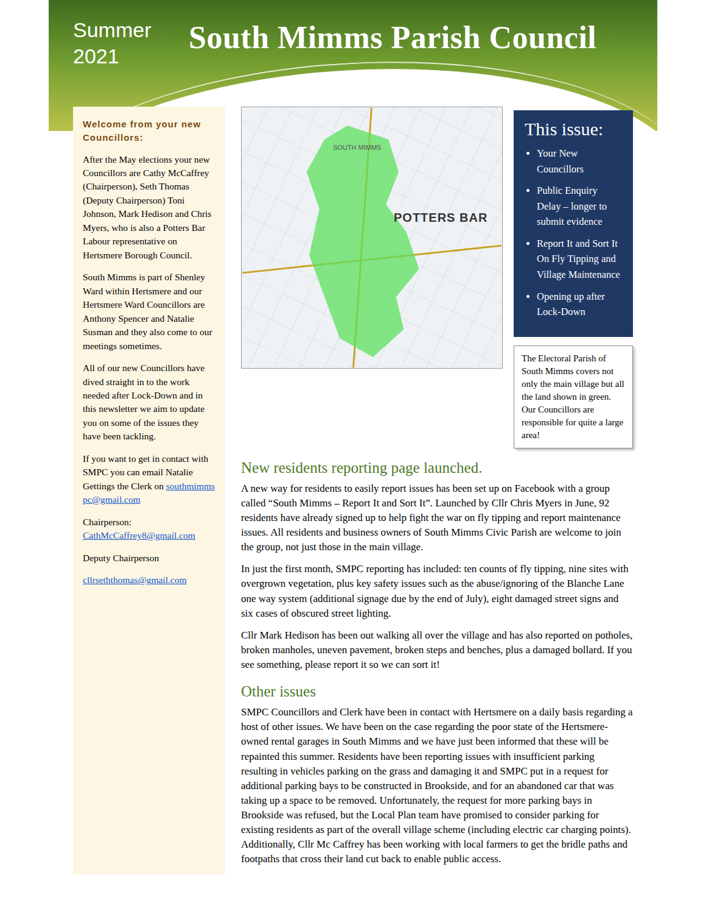Summer
2021
South Mimms Parish Council
Welcome from your new Councillors:
After the May elections your new Councillors are Cathy McCaffrey (Chairperson), Seth Thomas (Deputy Chairperson) Toni Johnson, Mark Hedison and Chris Myers, who is also a Potters Bar Labour representative on Hertsmere Borough Council.
South Mimms is part of Shenley Ward within Hertsmere and our Hertsmere Ward Councillors are Anthony Spencer and Natalie Susman and they also come to our meetings sometimes.
All of our new Councillors have dived straight in to the work needed after Lock-Down and in this newsletter we aim to update you on some of the issues they have been tackling.
If you want to get in contact with SMPC you can email Natalie Gettings the Clerk on southmimmspc@gmail.com
Chairperson:
CathMcCaffrey8@gmail.com
Deputy Chairperson
cllrseththomas@gmail.com
POTTERS BAR
SOUTH MIMMS
This issue:
Your New Councillors
Public Enquiry Delay – longer to submit evidence
Report It and Sort It On Fly Tipping and Village Maintenance
Opening up after Lock-Down
The Electoral Parish of South Mimms covers not only the main village but all the land shown in green. Our Councillors are responsible for quite a large area!
New residents reporting page launched.
A new way for residents to easily report issues has been set up on Facebook with a group called “South Mimms – Report It and Sort It”. Launched by Cllr Chris Myers in June, 92 residents have already signed up to help fight the war on fly tipping and report maintenance issues. All residents and business owners of South Mimms Civic Parish are welcome to join the group, not just those in the main village.
In just the first month, SMPC reporting has included: ten counts of fly tipping, nine sites with overgrown vegetation, plus key safety issues such as the abuse/ignoring of the Blanche Lane one way system (additional signage due by the end of July), eight damaged street signs and six cases of obscured street lighting.
Cllr Mark Hedison has been out walking all over the village and has also reported on potholes, broken manholes, uneven pavement, broken steps and benches, plus a damaged bollard. If you see something, please report it so we can sort it!
Other issues
SMPC Councillors and Clerk have been in contact with Hertsmere on a daily basis regarding a host of other issues. We have been on the case regarding the poor state of the Hertsmere-owned rental garages in South Mimms and we have just been informed that these will be repainted this summer. Residents have been reporting issues with insufficient parking resulting in vehicles parking on the grass and damaging it and SMPC put in a request for additional parking bays to be constructed in Brookside, and for an abandoned car that was taking up a space to be removed. Unfortunately, the request for more parking bays in Brookside was refused, but the Local Plan team have promised to consider parking for existing residents as part of the overall village scheme (including electric car charging points). Additionally, Cllr Mc Caffrey has been working with local farmers to get the bridle paths and footpaths that cross their land cut back to enable public access.